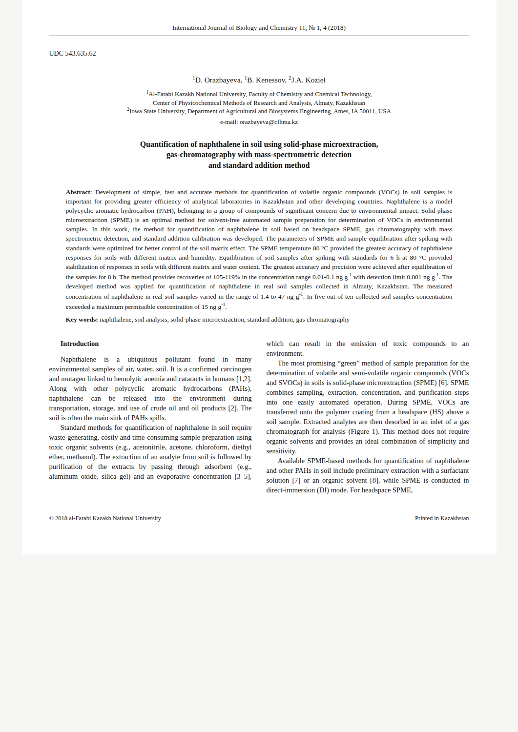International Journal of Biology and Chemistry 11, № 1, 4 (2018)
UDC 543.635.62
1D. Orazbayeva, 1B. Kenessov, 2J.A. Koziel
1Al-Farabi Kazakh National University, Faculty of Chemistry and Chemical Technology,
Center of Physicochemical Methods of Research and Analysis, Almaty, Kazakhstan
2Iowa State University, Department of Agricultural and Biosystems Engineering, Ames, IA 50011, USA
e-mail: orazbayeva@cfhma.kz
Quantification of naphthalene in soil using solid-phase microextraction,
gas-chromatography with mass-spectrometric detection
and standard addition method
Abstract: Development of simple, fast and accurate methods for quantification of volatile organic compounds (VOCs) in soil samples is important for providing greater efficiency of analytical laboratories in Kazakhstan and other developing countries. Naphthalene is a model polycyclic aromatic hydrocarbon (PAH), belonging to a group of compounds of significant concern due to environmental impact. Solid-phase microextraction (SPME) is an optimal method for solvent-free automated sample preparation for determination of VOCs in environmental samples. In this work, the method for quantification of naphthalene in soil based on headspace SPME, gas chromatography with mass spectrometric detection, and standard addition calibration was developed. The parameters of SPME and sample equilibration after spiking with standards were optimized for better control of the soil matrix effect. The SPME temperature 80 °C provided the greatest accuracy of naphthalene responses for soils with different matrix and humidity. Equilibration of soil samples after spiking with standards for 6 h at 80 °C provided stabilization of responses in soils with different matrix and water content. The greatest accuracy and precision were achieved after equilibration of the samples for 8 h. The method provides recoveries of 105-119% in the concentration range 0.01-0.1 ng g-1 with detection limit 0.001 ng g-1. The developed method was applied for quantification of naphthalene in real soil samples collected in Almaty, Kazakhstan. The measured concentration of naphthalene in real soil samples varied in the range of 1.4 to 47 ng g-1. In five out of ten collected soil samples concentration exceeded a maximum permissible concentration of 15 ng g-1.
Key words: naphthalene, soil analysis, solid-phase microextraction, standard addition, gas chromatography
Introduction
Naphthalene is a ubiquitous pollutant found in many environmental samples of air, water, soil. It is a confirmed carcinogen and mutagen linked to hemolytic anemia and cataracts in humans [1,2]. Along with other polycyclic aromatic hydrocarbons (PAHs), naphthalene can be released into the environment during transportation, storage, and use of crude oil and oil products [2]. The soil is often the main sink of PAHs spills.
Standard methods for quantification of naphthalene in soil require waste-generating, costly and time-consuming sample preparation using toxic organic solvents (e.g., acetonitrile, acetone, chloroform, diethyl ether, methanol). The extraction of an analyte from soil is followed by purification of the extracts by passing through adsorbent (e.g., aluminum oxide, silica gel) and an evaporative concentration [3–5], which can result in the emission of toxic compounds to an environment.
The most promising “green” method of sample preparation for the determination of volatile and semi-volatile organic compounds (VOCs and SVOCs) in soils is solid-phase microextraction (SPME) [6]. SPME combines sampling, extraction, concentration, and purification steps into one easily automated operation. During SPME, VOCs are transferred onto the polymer coating from a headspace (HS) above a soil sample. Extracted analytes are then desorbed in an inlet of a gas chromatograph for analysis (Figure 1). This method does not require organic solvents and provides an ideal combination of simplicity and sensitivity.
Available SPME-based methods for quantification of naphthalene and other PAHs in soil include preliminary extraction with a surfactant solution [7] or an organic solvent [8], while SPME is conducted in direct-immersion (DI) mode. For headspace SPME,
© 2018 al-Farabi Kazakh National University Printed in Kazakhstan